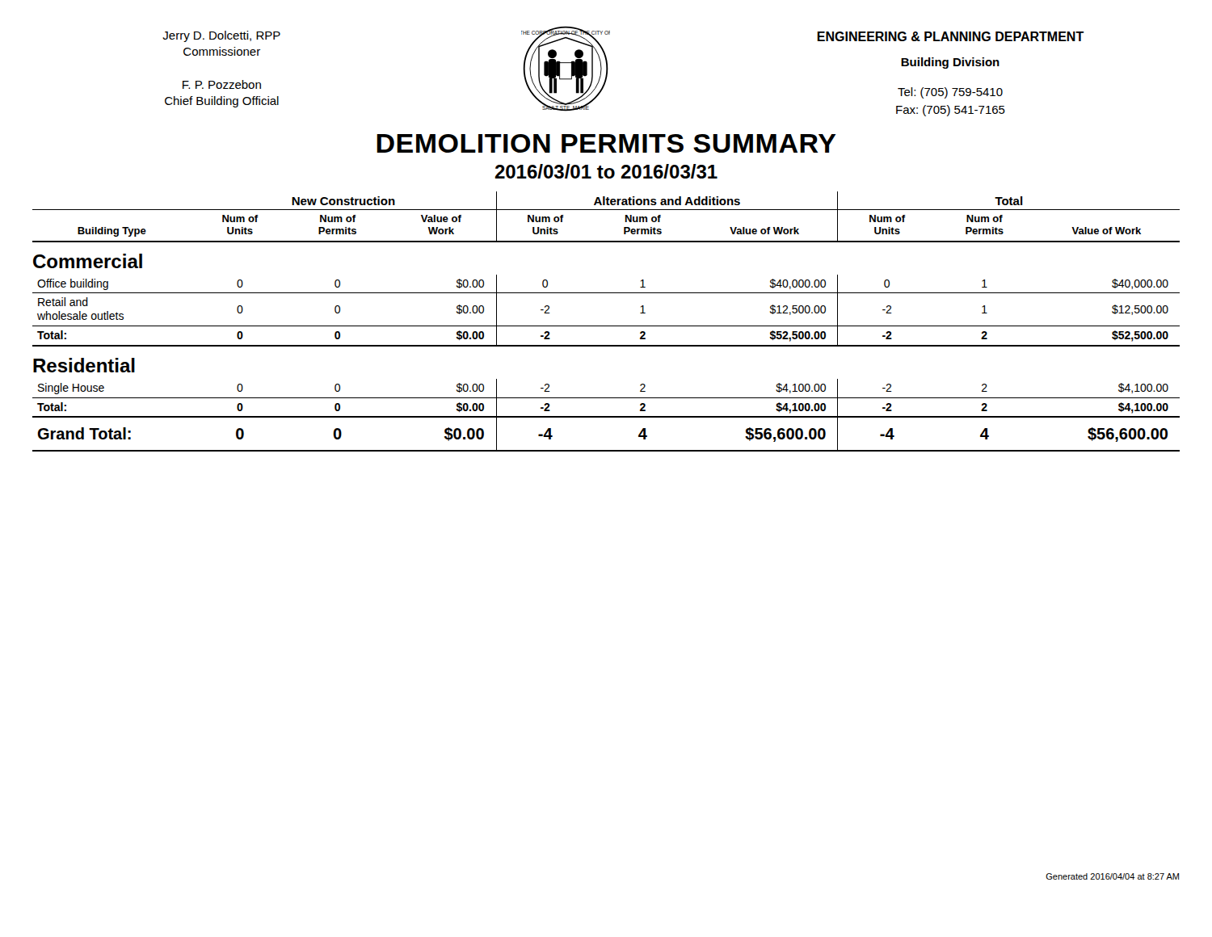Jerry D. Dolcetti, RPP
Commissioner
F. P. Pozzebon
Chief Building Official
THE CORPORATION OF THE CITY OF SAULT STE. MARIE
ENGINEERING & PLANNING DEPARTMENT
Building Division
Tel: (705) 759-5410
Fax: (705) 541-7165
DEMOLITION PERMITS SUMMARY
2016/03/01 to 2016/03/31
| | New Construction | Alterations and Additions | Total |
| --- | --- | --- | --- |
| Building Type | Num of Units | Num of Permits | Value of Work | Num of Units | Num of Permits | Value of Work | Num of Units | Num of Permits | Value of Work |
| Commercial |
| Office building | 0 | 0 | $0.00 | 0 | 1 | $40,000.00 | 0 | 1 | $40,000.00 |
| Retail and wholesale outlets | 0 | 0 | $0.00 | -2 | 1 | $12,500.00 | -2 | 1 | $12,500.00 |
| Total: | 0 | 0 | $0.00 | -2 | 2 | $52,500.00 | -2 | 2 | $52,500.00 |
| Residential |
| Single House | 0 | 0 | $0.00 | -2 | 2 | $4,100.00 | -2 | 2 | $4,100.00 |
| Total: | 0 | 0 | $0.00 | -2 | 2 | $4,100.00 | -2 | 2 | $4,100.00 |
| Grand Total: | 0 | 0 | $0.00 | -4 | 4 | $56,600.00 | -4 | 4 | $56,600.00 |
Generated 2016/04/04 at 8:27 AM